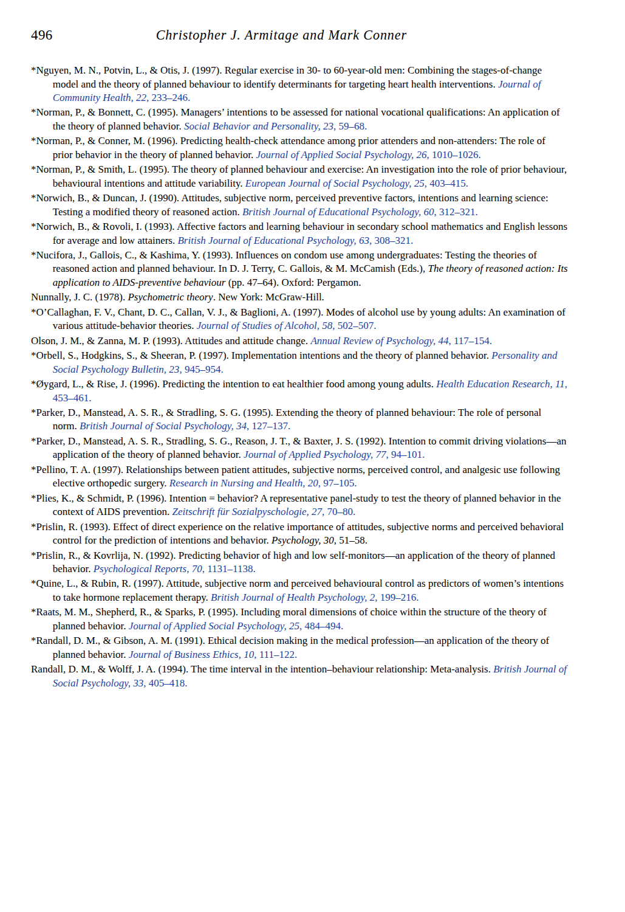496 Christopher J. Armitage and Mark Conner
*Nguyen, M. N., Potvin, L., & Otis, J. (1997). Regular exercise in 30- to 60-year-old men: Combining the stages-of-change model and the theory of planned behaviour to identify determinants for targeting heart health interventions. Journal of Community Health, 22, 233–246.
*Norman, P., & Bonnett, C. (1995). Managers’ intentions to be assessed for national vocational qualifications: An application of the theory of planned behavior. Social Behavior and Personality, 23, 59–68.
*Norman, P., & Conner, M. (1996). Predicting health-check attendance among prior attenders and non-attenders: The role of prior behavior in the theory of planned behavior. Journal of Applied Social Psychology, 26, 1010–1026.
*Norman, P., & Smith, L. (1995). The theory of planned behaviour and exercise: An investigation into the role of prior behaviour, behavioural intentions and attitude variability. European Journal of Social Psychology, 25, 403–415.
*Norwich, B., & Duncan, J. (1990). Attitudes, subjective norm, perceived preventive factors, intentions and learning science: Testing a modified theory of reasoned action. British Journal of Educational Psychology, 60, 312–321.
*Norwich, B., & Rovoli, I. (1993). Affective factors and learning behaviour in secondary school mathematics and English lessons for average and low attainers. British Journal of Educational Psychology, 63, 308–321.
*Nucifora, J., Gallois, C., & Kashima, Y. (1993). Influences on condom use among undergraduates: Testing the theories of reasoned action and planned behaviour. In D. J. Terry, C. Gallois, & M. McCamish (Eds.), The theory of reasoned action: Its application to AIDS-preventive behaviour (pp. 47–64). Oxford: Pergamon.
Nunnally, J. C. (1978). Psychometric theory. New York: McGraw-Hill.
*O’Callaghan, F. V., Chant, D. C., Callan, V. J., & Baglioni, A. (1997). Modes of alcohol use by young adults: An examination of various attitude-behavior theories. Journal of Studies of Alcohol, 58, 502–507.
Olson, J. M., & Zanna, M. P. (1993). Attitudes and attitude change. Annual Review of Psychology, 44, 117–154.
*Orbell, S., Hodgkins, S., & Sheeran, P. (1997). Implementation intentions and the theory of planned behavior. Personality and Social Psychology Bulletin, 23, 945–954.
*Øygard, L., & Rise, J. (1996). Predicting the intention to eat healthier food among young adults. Health Education Research, 11, 453–461.
*Parker, D., Manstead, A. S. R., & Stradling, S. G. (1995). Extending the theory of planned behaviour: The role of personal norm. British Journal of Social Psychology, 34, 127–137.
*Parker, D., Manstead, A. S. R., Stradling, S. G., Reason, J. T., & Baxter, J. S. (1992). Intention to commit driving violations—an application of the theory of planned behavior. Journal of Applied Psychology, 77, 94–101.
*Pellino, T. A. (1997). Relationships between patient attitudes, subjective norms, perceived control, and analgesic use following elective orthopedic surgery. Research in Nursing and Health, 20, 97–105.
*Plies, K., & Schmidt, P. (1996). Intention = behavior? A representative panel-study to test the theory of planned behavior in the context of AIDS prevention. Zeitschrift für Sozialpyschologie, 27, 70–80.
*Prislin, R. (1993). Effect of direct experience on the relative importance of attitudes, subjective norms and perceived behavioral control for the prediction of intentions and behavior. Psychology, 30, 51–58.
*Prislin, R., & Kovrlija, N. (1992). Predicting behavior of high and low self-monitors—an application of the theory of planned behavior. Psychological Reports, 70, 1131–1138.
*Quine, L., & Rubin, R. (1997). Attitude, subjective norm and perceived behavioural control as predictors of women’s intentions to take hormone replacement therapy. British Journal of Health Psychology, 2, 199–216.
*Raats, M. M., Shepherd, R., & Sparks, P. (1995). Including moral dimensions of choice within the structure of the theory of planned behavior. Journal of Applied Social Psychology, 25, 484–494.
*Randall, D. M., & Gibson, A. M. (1991). Ethical decision making in the medical profession—an application of the theory of planned behavior. Journal of Business Ethics, 10, 111–122.
Randall, D. M., & Wolff, J. A. (1994). The time interval in the intention–behaviour relationship: Meta-analysis. British Journal of Social Psychology, 33, 405–418.